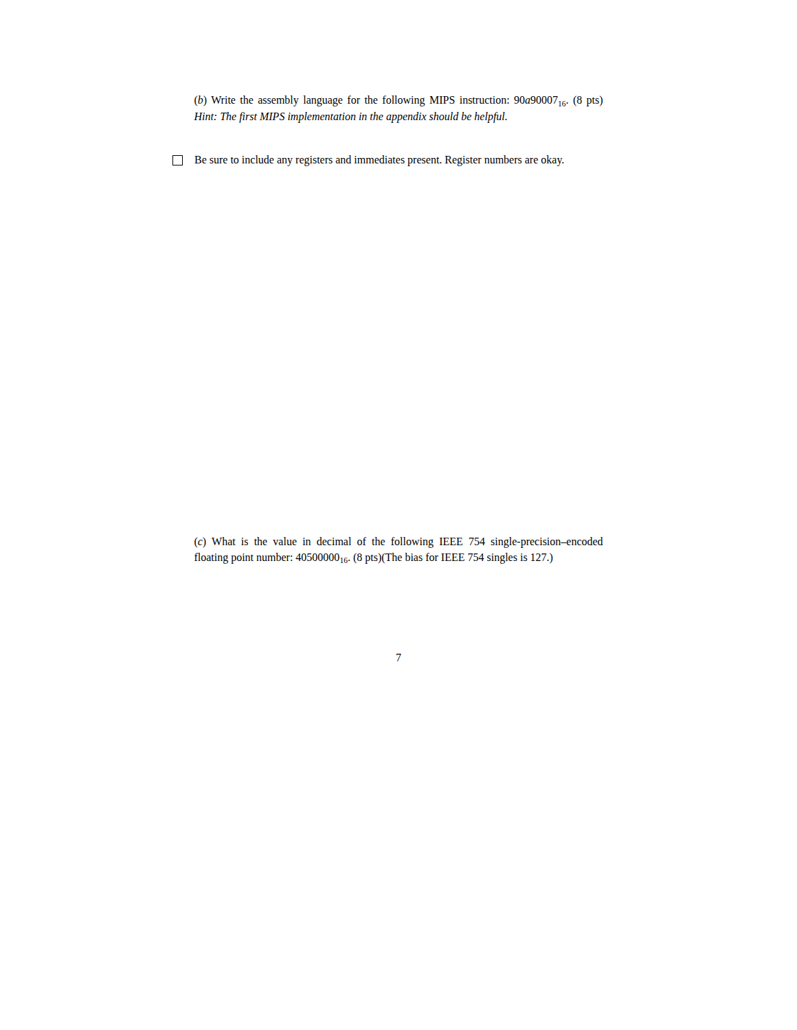(b) Write the assembly language for the following MIPS instruction: 90a9000716. (8 pts) Hint: The first MIPS implementation in the appendix should be helpful.
Be sure to include any registers and immediates present. Register numbers are okay.
(c) What is the value in decimal of the following IEEE 754 single-precision–encoded floating point number: 4050000016. (8 pts)(The bias for IEEE 754 singles is 127.)
7